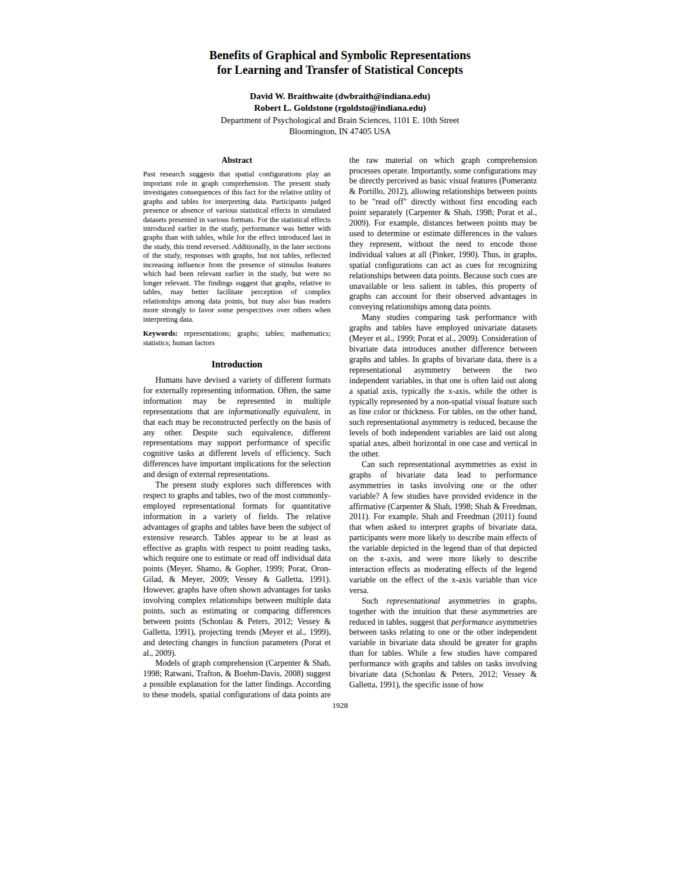Benefits of Graphical and Symbolic Representations
for Learning and Transfer of Statistical Concepts
David W. Braithwaite (dwbraith@indiana.edu)
Robert L. Goldstone (rgoldsto@indiana.edu)
Department of Psychological and Brain Sciences, 1101 E. 10th Street
Bloomington, IN 47405 USA
Abstract
Past research suggests that spatial configurations play an important role in graph comprehension. The present study investigates consequences of this fact for the relative utility of graphs and tables for interpreting data. Participants judged presence or absence of various statistical effects in simulated datasets presented in various formats. For the statistical effects introduced earlier in the study, performance was better with graphs than with tables, while for the effect introduced last in the study, this trend reversed. Additionally, in the later sections of the study, responses with graphs, but not tables, reflected increasing influence from the presence of stimulus features which had been relevant earlier in the study, but were no longer relevant. The findings suggest that graphs, relative to tables, may better facilitate perception of complex relationships among data points, but may also bias readers more strongly to favor some perspectives over others when interpreting data.
Keywords: representations; graphs; tables; mathematics; statistics; human factors
Introduction
Humans have devised a variety of different formats for externally representing information. Often, the same information may be represented in multiple representations that are informationally equivalent, in that each may be reconstructed perfectly on the basis of any other. Despite such equivalence, different representations may support performance of specific cognitive tasks at different levels of efficiency. Such differences have important implications for the selection and design of external representations.
The present study explores such differences with respect to graphs and tables, two of the most commonly-employed representational formats for quantitative information in a variety of fields. The relative advantages of graphs and tables have been the subject of extensive research. Tables appear to be at least as effective as graphs with respect to point reading tasks, which require one to estimate or read off individual data points (Meyer, Shamo, & Gopher, 1999; Porat, Oron-Gilad, & Meyer, 2009; Vessey & Galletta, 1991). However, graphs have often shown advantages for tasks involving complex relationships between multiple data points, such as estimating or comparing differences between points (Schonlau & Peters, 2012; Vessey & Galletta, 1991), projecting trends (Meyer et al., 1999), and detecting changes in function parameters (Porat et al., 2009).
Models of graph comprehension (Carpenter & Shah, 1998; Ratwani, Trafton, & Boehm-Davis, 2008) suggest a possible explanation for the latter findings. According to these models, spatial configurations of data points are the raw material on which graph comprehension processes operate. Importantly, some configurations may be directly perceived as basic visual features (Pomerantz & Portillo, 2012), allowing relationships between points to be "read off" directly without first encoding each point separately (Carpenter & Shah, 1998; Porat et al., 2009). For example, distances between points may be used to determine or estimate differences in the values they represent, without the need to encode those individual values at all (Pinker, 1990). Thus, in graphs, spatial configurations can act as cues for recognizing relationships between data points. Because such cues are unavailable or less salient in tables, this property of graphs can account for their observed advantages in conveying relationships among data points.
Many studies comparing task performance with graphs and tables have employed univariate datasets (Meyer et al., 1999; Porat et al., 2009). Consideration of bivariate data introduces another difference between graphs and tables. In graphs of bivariate data, there is a representational asymmetry between the two independent variables, in that one is often laid out along a spatial axis, typically the x-axis, while the other is typically represented by a non-spatial visual feature such as line color or thickness. For tables, on the other hand, such representational asymmetry is reduced, because the levels of both independent variables are laid out along spatial axes, albeit horizontal in one case and vertical in the other.
Can such representational asymmetries as exist in graphs of bivariate data lead to performance asymmetries in tasks involving one or the other variable? A few studies have provided evidence in the affirmative (Carpenter & Shah, 1998; Shah & Freedman, 2011). For example, Shah and Freedman (2011) found that when asked to interpret graphs of bivariate data, participants were more likely to describe main effects of the variable depicted in the legend than of that depicted on the x-axis, and were more likely to describe interaction effects as moderating effects of the legend variable on the effect of the x-axis variable than vice versa.
Such representational asymmetries in graphs, together with the intuition that these asymmetries are reduced in tables, suggest that performance asymmetries between tasks relating to one or the other independent variable in bivariate data should be greater for graphs than for tables. While a few studies have compared performance with graphs and tables on tasks involving bivariate data (Schonlau & Peters, 2012; Vessey & Galletta, 1991), the specific issue of how
1928